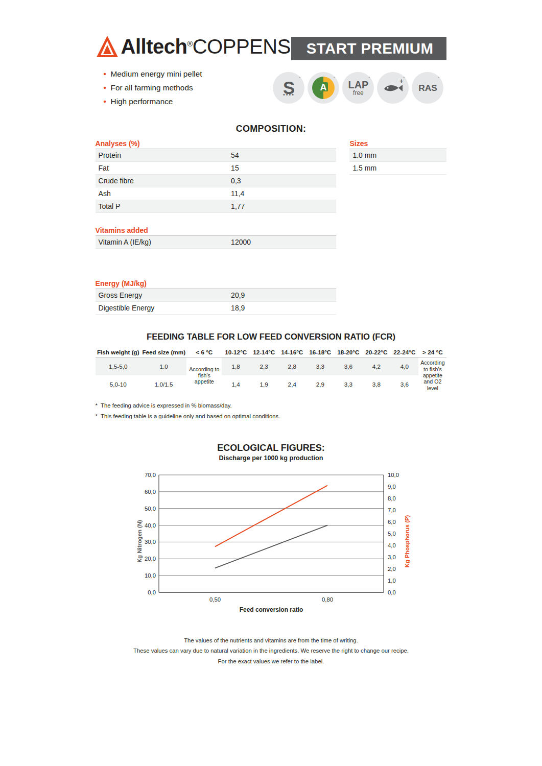Alltech®COPPENS
START PREMIUM
Medium energy mini pellet
For all farming methods
High performance
S ••••
A
LAP free
+
RAS
COMPOSITION:
Analyses (%)
| Protein | 54 |
| Fat | 15 |
| Crude fibre | 0,3 |
| Ash | 11,4 |
| Total P | 1,77 |
Vitamins added
| Vitamin A (IE/kg) | 12000 |
Energy (MJ/kg)
| Gross Energy | 20,9 |
| Digestible Energy | 18,9 |
Sizes
| 1.0 mm |
| 1.5 mm |
FEEDING TABLE FOR LOW FEED CONVERSION RATIO (FCR)
| Fish weight (g) | Feed size (mm) | < 6 °C | 10-12°C | 12-14°C | 14-16°C | 16-18°C | 18-20°C | 20-22°C | 22-24°C | > 24 °C |
| --- | --- | --- | --- | --- | --- | --- | --- | --- | --- | --- |
| 1,5-5,0 | 1.0 | According to fish's appetite | 1,8 | 2,3 | 2,8 | 3,3 | 3,6 | 4,2 | 4,0 | According to fish's appetite and O2 level |
| 5,0-10 | 1.0/1.5 | 1,4 | 1,9 | 2,4 | 2,9 | 3,3 | 3,8 | 3,6 |
*The feeding advice is expressed in % biomass/day.
*This feeding table is a guideline only and based on optimal conditions.
ECOLOGICAL FIGURES:
Discharge per 1000 kg production
70,0 60,0 50,0 40,0 30,0 20,0 10,0 0,0 10,0 9,0 8,0 7,0 6,0 5,0 4,0 3,0 2,0 1,0 0,0 Kg Nitrogen (N) Kg Phosphorus (P) 0,50 0,80 Feed conversion ratio
The values of the nutrients and vitamins are from the time of writing.
These values can vary due to natural variation in the ingredients. We reserve the right to change our recipe.
For the exact values we refer to the label.